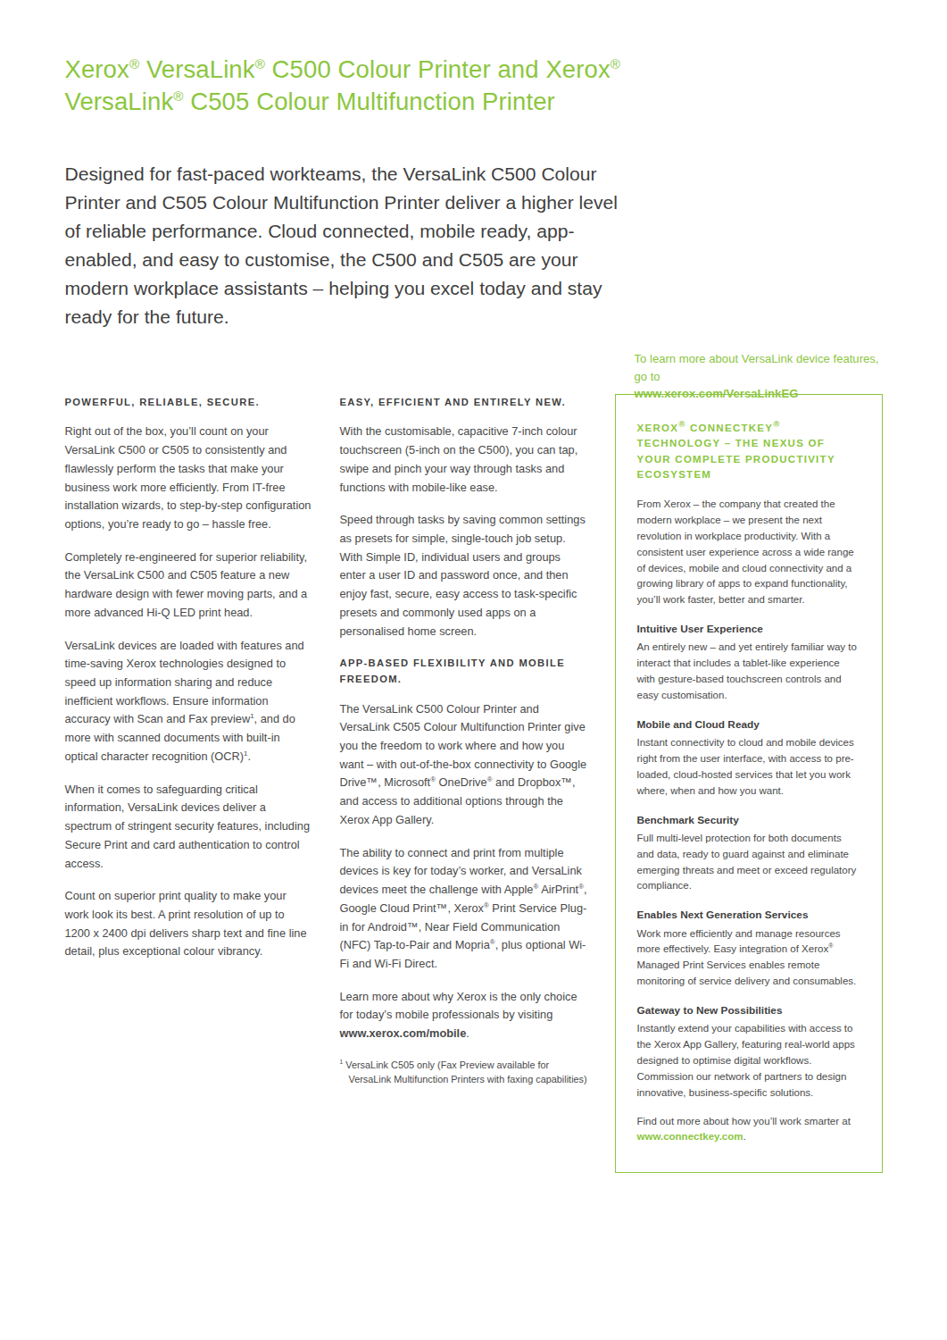Xerox® VersaLink® C500 Colour Printer and Xerox® VersaLink® C505 Colour Multifunction Printer
Designed for fast-paced workteams, the VersaLink C500 Colour Printer and C505 Colour Multifunction Printer deliver a higher level of reliable performance. Cloud connected, mobile ready, app-enabled, and easy to customise, the C500 and C505 are your modern workplace assistants – helping you excel today and stay ready for the future.
To learn more about VersaLink device features, go to
www.xerox.com/VersaLinkEG
Powerful, reliable, secure.
Right out of the box, you’ll count on your VersaLink C500 or C505 to consistently and flawlessly perform the tasks that make your business work more efficiently. From IT-free installation wizards, to step-by-step configuration options, you’re ready to go – hassle free.
Completely re-engineered for superior reliability, the VersaLink C500 and C505 feature a new hardware design with fewer moving parts, and a more advanced Hi-Q LED print head.
VersaLink devices are loaded with features and time-saving Xerox technologies designed to speed up information sharing and reduce inefficient workflows. Ensure information accuracy with Scan and Fax preview1, and do more with scanned documents with built-in optical character recognition (OCR)1.
When it comes to safeguarding critical information, VersaLink devices deliver a spectrum of stringent security features, including Secure Print and card authentication to control access.
Count on superior print quality to make your work look its best. A print resolution of up to 1200 x 2400 dpi delivers sharp text and fine line detail, plus exceptional colour vibrancy.
Easy, efficient and entirely new.
With the customisable, capacitive 7-inch colour touchscreen (5-inch on the C500), you can tap, swipe and pinch your way through tasks and functions with mobile-like ease.
Speed through tasks by saving common settings as presets for simple, single-touch job setup. With Simple ID, individual users and groups enter a user ID and password once, and then enjoy fast, secure, easy access to task-specific presets and commonly used apps on a personalised home screen.
App-based flexibility and mobile freedom.
The VersaLink C500 Colour Printer and VersaLink C505 Colour Multifunction Printer give you the freedom to work where and how you want – with out-of-the-box connectivity to Google Drive™, Microsoft® OneDrive® and Dropbox™, and access to additional options through the Xerox App Gallery.
The ability to connect and print from multiple devices is key for today’s worker, and VersaLink devices meet the challenge with Apple® AirPrint®, Google Cloud Print™, Xerox® Print Service Plug-in for Android™, Near Field Communication (NFC) Tap-to-Pair and Mopria®, plus optional Wi-Fi and Wi-Fi Direct.
Learn more about why Xerox is the only choice for today’s mobile professionals by visiting www.xerox.com/mobile.
1 VersaLink C505 only (Fax Preview available for VersaLink Multifunction Printers with faxing capabilities)
Xerox® ConnectKey® Technology – the nexus of your complete productivity ecosystem
From Xerox – the company that created the modern workplace – we present the next revolution in workplace productivity. With a consistent user experience across a wide range of devices, mobile and cloud connectivity and a growing library of apps to expand functionality, you’ll work faster, better and smarter.
Intuitive User Experience
An entirely new – and yet entirely familiar way to interact that includes a tablet-like experience with gesture-based touchscreen controls and easy customisation.
Mobile and Cloud Ready
Instant connectivity to cloud and mobile devices right from the user interface, with access to pre-loaded, cloud-hosted services that let you work where, when and how you want.
Benchmark Security
Full multi-level protection for both documents and data, ready to guard against and eliminate emerging threats and meet or exceed regulatory compliance.
Enables Next Generation Services
Work more efficiently and manage resources more effectively. Easy integration of Xerox® Managed Print Services enables remote monitoring of service delivery and consumables.
Gateway to New Possibilities
Instantly extend your capabilities with access to the Xerox App Gallery, featuring real-world apps designed to optimise digital workflows. Commission our network of partners to design innovative, business-specific solutions.
Find out more about how you’ll work smarter at www.connectkey.com.